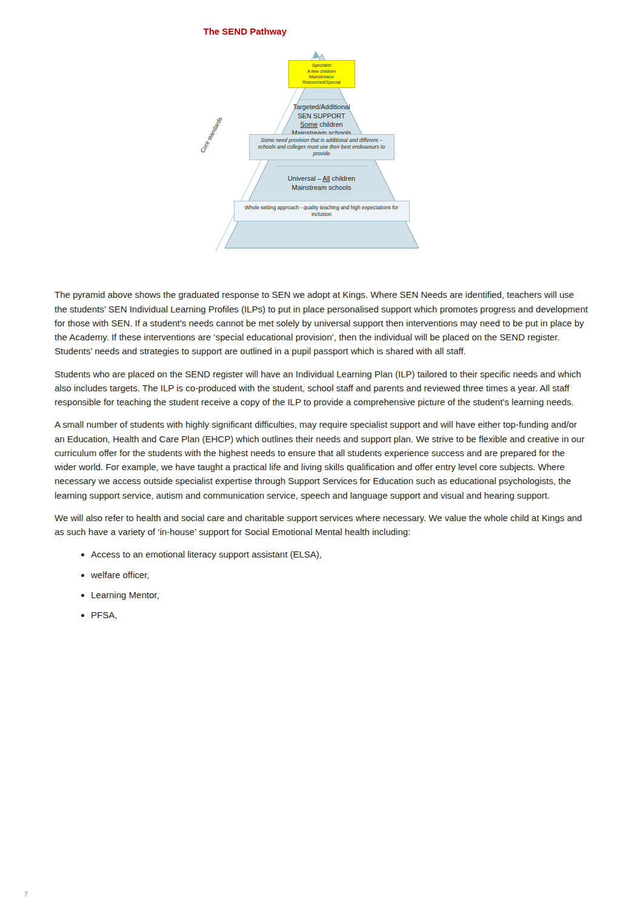The SEND Pathway
Specialist
A few children
Mainstream/
Resourced/Special
Targeted/Additional
SEN SUPPORT
Some children
Mainstream schools
Some need provision that is additional and different – schools and colleges must use their best endeavours to provide
Universal – All children
Mainstream schools
Whole setting approach - quality teaching and high expectations for inclusion
Core standards
The pyramid above shows the graduated response to SEN we adopt at Kings. Where SEN Needs are identified, teachers will use the students’ SEN Individual Learning Profiles (ILPs) to put in place personalised support which promotes progress and development for those with SEN. If a student’s needs cannot be met solely by universal support then interventions may need to be put in place by the Academy. If these interventions are ‘special educational provision’, then the individual will be placed on the SEND register. Students’ needs and strategies to support are outlined in a pupil passport which is shared with all staff.
Students who are placed on the SEND register will have an Individual Learning Plan (ILP) tailored to their specific needs and which also includes targets. The ILP is co-produced with the student, school staff and parents and reviewed three times a year. All staff responsible for teaching the student receive a copy of the ILP to provide a comprehensive picture of the student’s learning needs.
A small number of students with highly significant difficulties, may require specialist support and will have either top-funding and/or an Education, Health and Care Plan (EHCP) which outlines their needs and support plan. We strive to be flexible and creative in our curriculum offer for the students with the highest needs to ensure that all students experience success and are prepared for the wider world. For example, we have taught a practical life and living skills qualification and offer entry level core subjects. Where necessary we access outside specialist expertise through Support Services for Education such as educational psychologists, the learning support service, autism and communication service, speech and language support and visual and hearing support.
We will also refer to health and social care and charitable support services where necessary. We value the whole child at Kings and as such have a variety of ‘in-house’ support for Social Emotional Mental health including:
Access to an emotional literacy support assistant (ELSA),
welfare officer,
Learning Mentor,
PFSA,
7